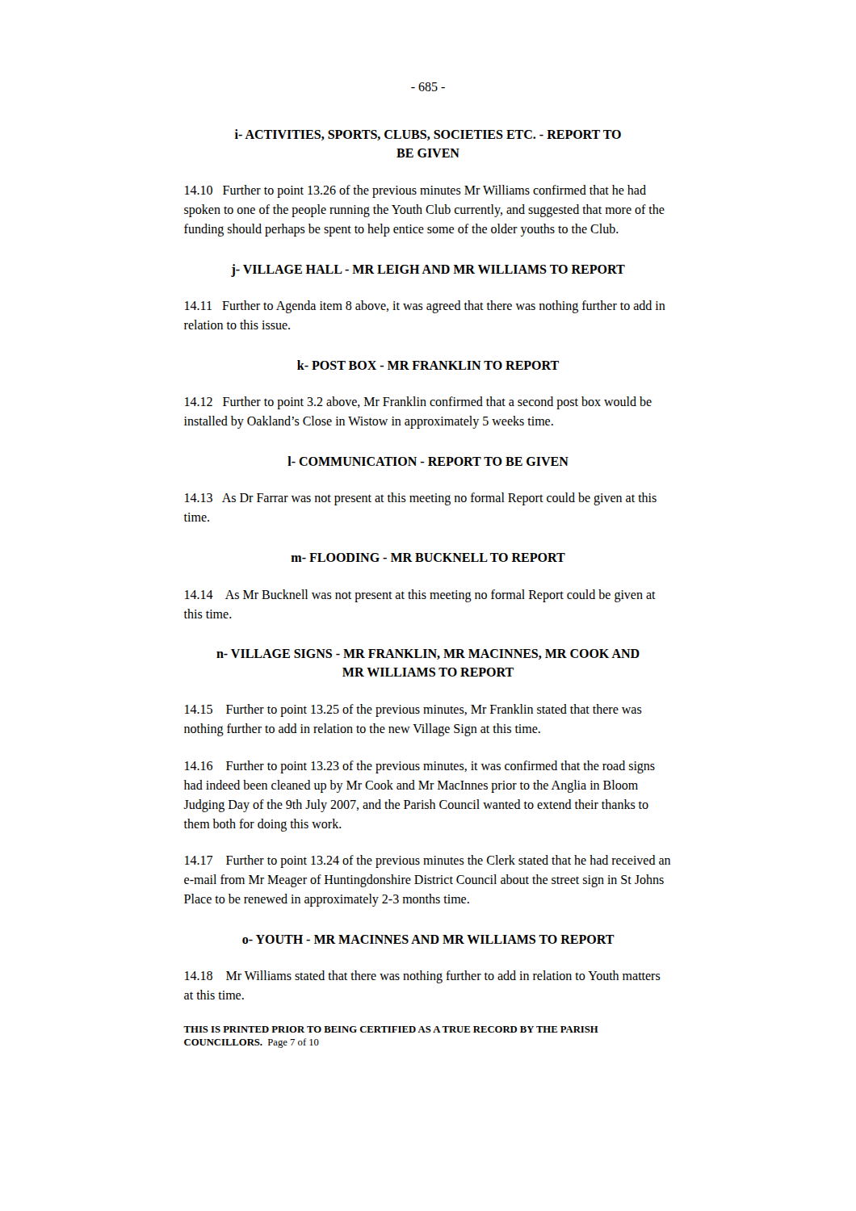- 685 -
i- ACTIVITIES, SPORTS, CLUBS, SOCIETIES ETC. - REPORT TO
BE GIVEN
14.10 Further to point 13.26 of the previous minutes Mr Williams confirmed that he had spoken to one of the people running the Youth Club currently, and suggested that more of the funding should perhaps be spent to help entice some of the older youths to the Club.
j- VILLAGE HALL - MR LEIGH AND MR WILLIAMS TO REPORT
14.11 Further to Agenda item 8 above, it was agreed that there was nothing further to add in relation to this issue.
k- POST BOX - MR FRANKLIN TO REPORT
14.12 Further to point 3.2 above, Mr Franklin confirmed that a second post box would be installed by Oakland’s Close in Wistow in approximately 5 weeks time.
l- COMMUNICATION - REPORT TO BE GIVEN
14.13 As Dr Farrar was not present at this meeting no formal Report could be given at this time.
m- FLOODING - MR BUCKNELL TO REPORT
14.14 As Mr Bucknell was not present at this meeting no formal Report could be given at this time.
n- VILLAGE SIGNS - MR FRANKLIN, MR MACINNES, MR COOK AND
MR WILLIAMS TO REPORT
14.15 Further to point 13.25 of the previous minutes, Mr Franklin stated that there was nothing further to add in relation to the new Village Sign at this time.
14.16 Further to point 13.23 of the previous minutes, it was confirmed that the road signs had indeed been cleaned up by Mr Cook and Mr MacInnes prior to the Anglia in Bloom Judging Day of the 9th July 2007, and the Parish Council wanted to extend their thanks to them both for doing this work.
14.17 Further to point 13.24 of the previous minutes the Clerk stated that he had received an e-mail from Mr Meager of Huntingdonshire District Council about the street sign in St Johns Place to be renewed in approximately 2-3 months time.
o- YOUTH - MR MACINNES AND MR WILLIAMS TO REPORT
14.18 Mr Williams stated that there was nothing further to add in relation to Youth matters at this time.
THIS IS PRINTED PRIOR TO BEING CERTIFIED AS A TRUE RECORD BY THE PARISH COUNCILLORS. Page 7 of 10